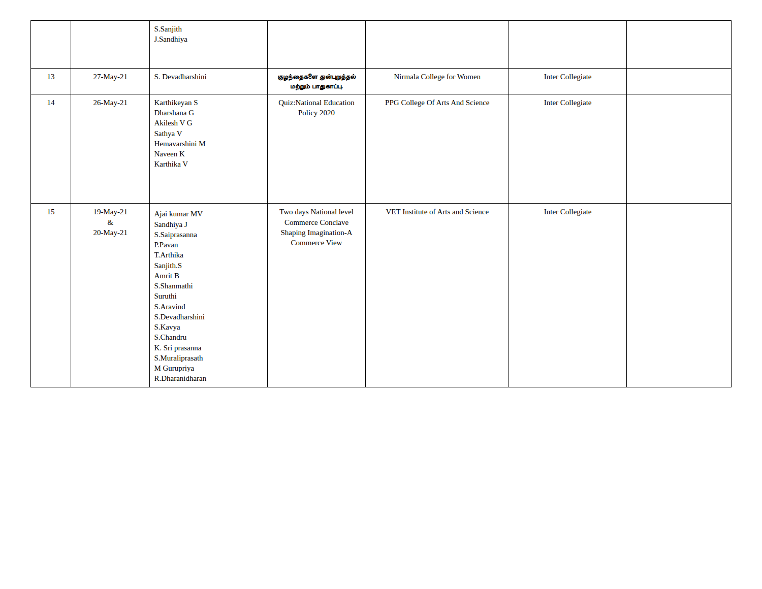| | | S.Sanjith J.Sandhiya | | | | |
| 13 | 27-May-21 | S. Devadharshini | குழந்தைகளை துன்புறுத்தல் மற்றும் பாதுகாப்பு. | Nirmala College for Women | Inter Collegiate | |
| 14 | 26-May-21 | Karthikeyan S Dharshana G Akilesh V G Sathya V Hemavarshini M Naveen K Karthika V | Quiz:National Education Policy 2020 | PPG College Of Arts And Science | Inter Collegiate | |
| 15 | 19-May-21 & 20-May-21 | Ajai kumar MV Sandhiya J S.Saiprasanna P.Pavan T.Arthika Sanjith.S Amrit B S.Shanmathi Suruthi S.Aravind S.Devadharshini S.Kavya S.Chandru K. Sri prasanna S.Muraliprasath M Gurupriya R.Dharanidharan | Two days National level Commerce Conclave Shaping Imagination-A Commerce View | VET Institute of Arts and Science | Inter Collegiate | |